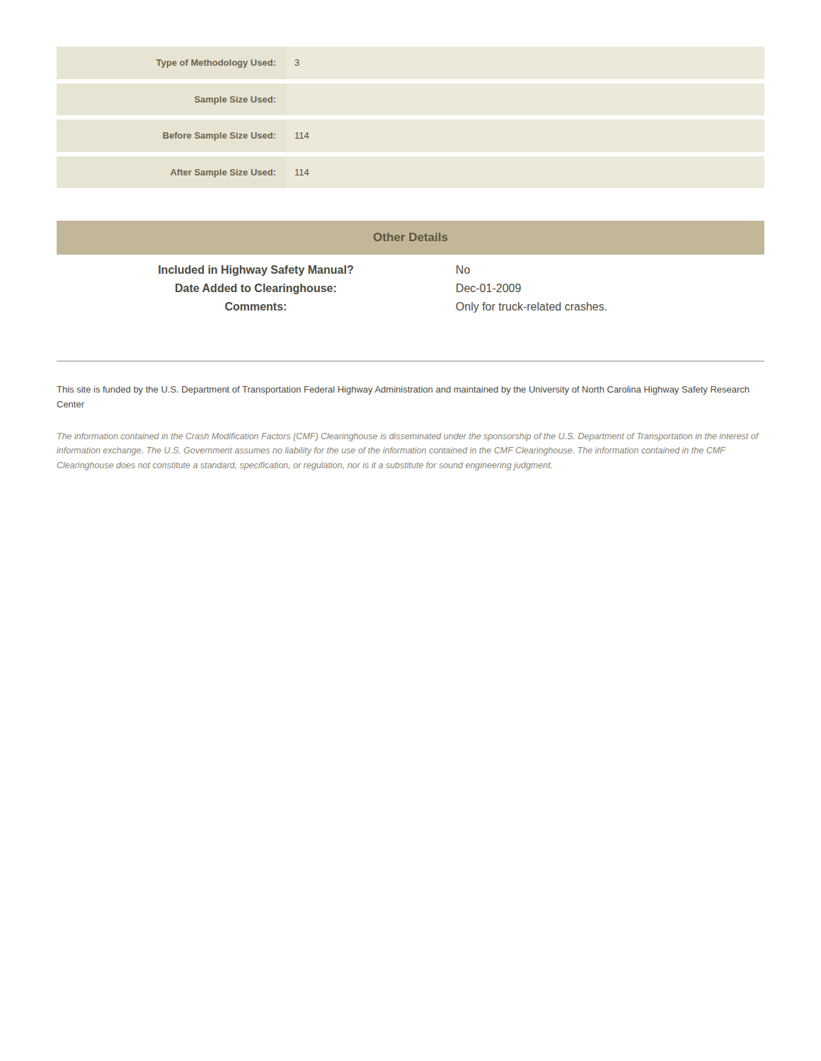| Type of Methodology Used: | 3 |
| Sample Size Used: | |
| Before Sample Size Used: | 114 |
| After Sample Size Used: | 114 |
Other Details
| Included in Highway Safety Manual? | No |
| Date Added to Clearinghouse: | Dec-01-2009 |
| Comments: | Only for truck-related crashes. |
This site is funded by the U.S. Department of Transportation Federal Highway Administration and maintained by the University of North Carolina Highway Safety Research Center
The information contained in the Crash Modification Factors (CMF) Clearinghouse is disseminated under the sponsorship of the U.S. Department of Transportation in the interest of information exchange. The U.S. Government assumes no liability for the use of the information contained in the CMF Clearinghouse. The information contained in the CMF Clearinghouse does not constitute a standard, specification, or regulation, nor is it a substitute for sound engineering judgment.